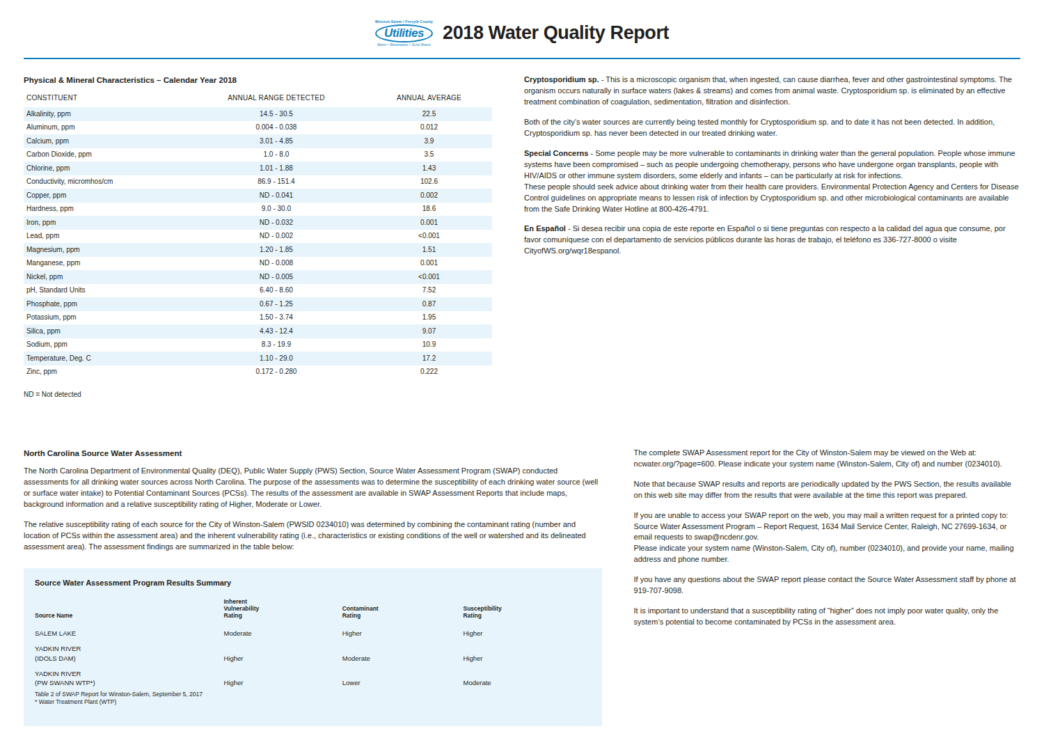Winston-Salem / Forsyth County
Utilities
Water • Wastewater • Solid Waste
2018 Water Quality Report
Physical & Mineral Characteristics – Calendar Year 2018
| CONSTITUENT | ANNUAL RANGE DETECTED | ANNUAL AVERAGE |
| --- | --- | --- |
| Alkalinity, ppm | 14.5 - 30.5 | 22.5 |
| Aluminum, ppm | 0.004 - 0.038 | 0.012 |
| Calcium, ppm | 3.01 - 4.85 | 3.9 |
| Carbon Dioxide, ppm | 1.0 - 8.0 | 3.5 |
| Chlorine, ppm | 1.01 - 1.88 | 1.43 |
| Conductivity, micromhos/cm | 86.9 - 151.4 | 102.6 |
| Copper, ppm | ND - 0.041 | 0.002 |
| Hardness, ppm | 9.0 - 30.0 | 18.6 |
| Iron, ppm | ND - 0.032 | 0.001 |
| Lead, ppm | ND - 0.002 | <0.001 |
| Magnesium, ppm | 1.20 - 1.85 | 1.51 |
| Manganese, ppm | ND - 0.008 | 0.001 |
| Nickel, ppm | ND - 0.005 | <0.001 |
| pH, Standard Units | 6.40 - 8.60 | 7.52 |
| Phosphate, ppm | 0.67 - 1.25 | 0.87 |
| Potassium, ppm | 1.50 - 3.74 | 1.95 |
| Silica, ppm | 4.43 - 12.4 | 9.07 |
| Sodium, ppm | 8.3 - 19.9 | 10.9 |
| Temperature, Deg. C | 1.10 - 29.0 | 17.2 |
| Zinc, ppm | 0.172 - 0.280 | 0.222 |
ND = Not detected
Cryptosporidium sp. - This is a microscopic organism that, when ingested, can cause diarrhea, fever and other gastrointestinal symptoms. The organism occurs naturally in surface waters (lakes & streams) and comes from animal waste. Cryptosporidium sp. is eliminated by an effective treatment combination of coagulation, sedimentation, filtration and disinfection.
Both of the city’s water sources are currently being tested monthly for Cryptosporidium sp. and to date it has not been detected. In addition, Cryptosporidium sp. has never been detected in our treated drinking water.
Special Concerns - Some people may be more vulnerable to contaminants in drinking water than the general population. People whose immune systems have been compromised – such as people undergoing chemotherapy, persons who have undergone organ transplants, people with HIV/AIDS or other immune system disorders, some elderly and infants – can be particularly at risk for infections.
These people should seek advice about drinking water from their health care providers. Environmental Protection Agency and Centers for Disease Control guidelines on appropriate means to lessen risk of infection by Cryptosporidium sp. and other microbiological contaminants are available from the Safe Drinking Water Hotline at 800-426-4791.
En Español - Si desea recibir una copia de este reporte en Español o si tiene preguntas con respecto a la calidad del agua que consume, por favor comuníquese con el departamento de servicios públicos durante las horas de trabajo, el teléfono es 336-727-8000 o visite CityofWS.org/wqr18espanol.
North Carolina Source Water Assessment
The North Carolina Department of Environmental Quality (DEQ), Public Water Supply (PWS) Section, Source Water Assessment Program (SWAP) conducted assessments for all drinking water sources across North Carolina. The purpose of the assessments was to determine the susceptibility of each drinking water source (well or surface water intake) to Potential Contaminant Sources (PCSs). The results of the assessment are available in SWAP Assessment Reports that include maps, background information and a relative susceptibility rating of Higher, Moderate or Lower.
The relative susceptibility rating of each source for the City of Winston-Salem (PWSID 0234010) was determined by combining the contaminant rating (number and location of PCSs within the assessment area) and the inherent vulnerability rating (i.e., characteristics or existing conditions of the well or watershed and its delineated assessment area). The assessment findings are summarized in the table below:
Source Water Assessment Program Results Summary
| Source Name | Inherent Vulnerability Rating | Contaminant Rating | Susceptibility Rating |
| --- | --- | --- | --- |
| SALEM LAKE | Moderate | Higher | Higher |
| YADKIN RIVER (IDOLS DAM) | Higher | Moderate | Higher |
| YADKIN RIVER (PW SWANN WTP*) | Higher | Lower | Moderate |
Table 2 of SWAP Report for Winston-Salem, September 5, 2017
* Water Treatment Plant (WTP)
The complete SWAP Assessment report for the City of Winston-Salem may be viewed on the Web at: ncwater.org/?page=600. Please indicate your system name (Winston-Salem, City of) and number (0234010).
Note that because SWAP results and reports are periodically updated by the PWS Section, the results available on this web site may differ from the results that were available at the time this report was prepared.
If you are unable to access your SWAP report on the web, you may mail a written request for a printed copy to: Source Water Assessment Program – Report Request, 1634 Mail Service Center, Raleigh, NC 27699-1634, or email requests to swap@ncdenr.gov.
Please indicate your system name (Winston-Salem, City of), number (0234010), and provide your name, mailing address and phone number.
If you have any questions about the SWAP report please contact the Source Water Assessment staff by phone at 919-707-9098.
It is important to understand that a susceptibility rating of “higher” does not imply poor water quality, only the system’s potential to become contaminated by PCSs in the assessment area.